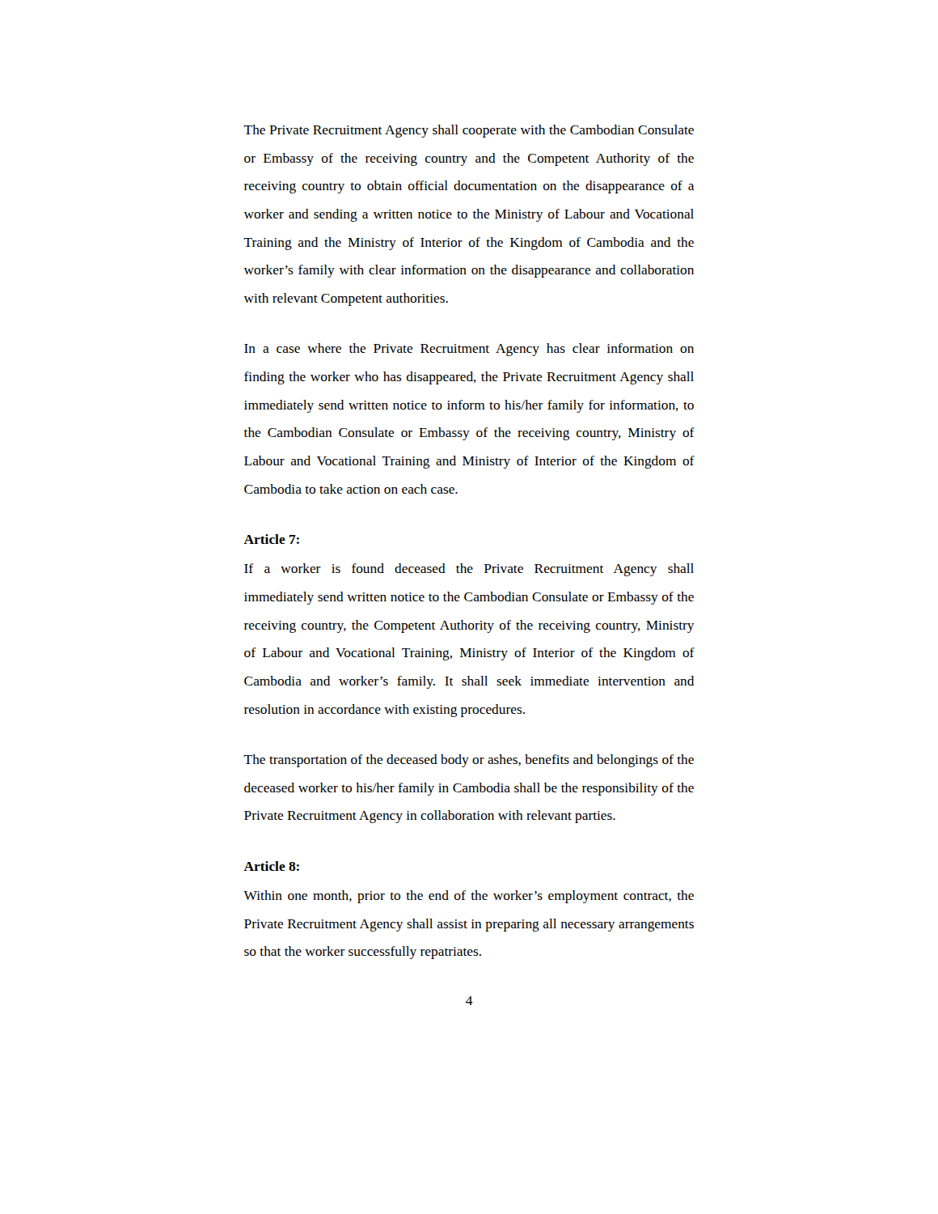The Private Recruitment Agency shall cooperate with the Cambodian Consulate or Embassy of the receiving country and the Competent Authority of the receiving country to obtain official documentation on the disappearance of a worker and sending a written notice to the Ministry of Labour and Vocational Training and the Ministry of Interior of the Kingdom of Cambodia and the worker’s family with clear information on the disappearance and collaboration with relevant Competent authorities.
In a case where the Private Recruitment Agency has clear information on finding the worker who has disappeared, the Private Recruitment Agency shall immediately send written notice to inform to his/her family for information, to the Cambodian Consulate or Embassy of the receiving country, Ministry of Labour and Vocational Training and Ministry of Interior of the Kingdom of Cambodia to take action on each case.
Article 7:
If a worker is found deceased the Private Recruitment Agency shall immediately send written notice to the Cambodian Consulate or Embassy of the receiving country, the Competent Authority of the receiving country, Ministry of Labour and Vocational Training, Ministry of Interior of the Kingdom of Cambodia and worker’s family. It shall seek immediate intervention and resolution in accordance with existing procedures.
The transportation of the deceased body or ashes, benefits and belongings of the deceased worker to his/her family in Cambodia shall be the responsibility of the Private Recruitment Agency in collaboration with relevant parties.
Article 8:
Within one month, prior to the end of the worker’s employment contract, the Private Recruitment Agency shall assist in preparing all necessary arrangements so that the worker successfully repatriates.
4